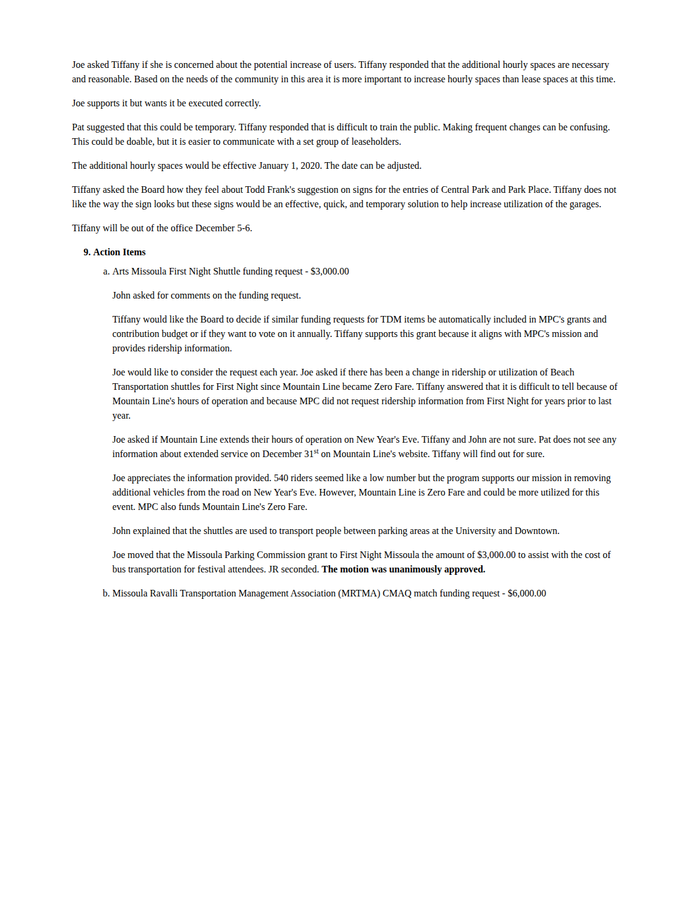Joe asked Tiffany if she is concerned about the potential increase of users. Tiffany responded that the additional hourly spaces are necessary and reasonable. Based on the needs of the community in this area it is more important to increase hourly spaces than lease spaces at this time.
Joe supports it but wants it be executed correctly.
Pat suggested that this could be temporary. Tiffany responded that is difficult to train the public. Making frequent changes can be confusing. This could be doable, but it is easier to communicate with a set group of leaseholders.
The additional hourly spaces would be effective January 1, 2020. The date can be adjusted.
Tiffany asked the Board how they feel about Todd Frank's suggestion on signs for the entries of Central Park and Park Place. Tiffany does not like the way the sign looks but these signs would be an effective, quick, and temporary solution to help increase utilization of the garages.
Tiffany will be out of the office December 5-6.
Action Items
Arts Missoula First Night Shuttle funding request - $3,000.00
John asked for comments on the funding request.
Tiffany would like the Board to decide if similar funding requests for TDM items be automatically included in MPC's grants and contribution budget or if they want to vote on it annually. Tiffany supports this grant because it aligns with MPC's mission and provides ridership information.
Joe would like to consider the request each year. Joe asked if there has been a change in ridership or utilization of Beach Transportation shuttles for First Night since Mountain Line became Zero Fare. Tiffany answered that it is difficult to tell because of Mountain Line's hours of operation and because MPC did not request ridership information from First Night for years prior to last year.
Joe asked if Mountain Line extends their hours of operation on New Year's Eve. Tiffany and John are not sure. Pat does not see any information about extended service on December 31st on Mountain Line's website. Tiffany will find out for sure.
Joe appreciates the information provided. 540 riders seemed like a low number but the program supports our mission in removing additional vehicles from the road on New Year's Eve. However, Mountain Line is Zero Fare and could be more utilized for this event. MPC also funds Mountain Line's Zero Fare.
John explained that the shuttles are used to transport people between parking areas at the University and Downtown.
Joe moved that the Missoula Parking Commission grant to First Night Missoula the amount of $3,000.00 to assist with the cost of bus transportation for festival attendees. JR seconded. The motion was unanimously approved.
Missoula Ravalli Transportation Management Association (MRTMA) CMAQ match funding request - $6,000.00